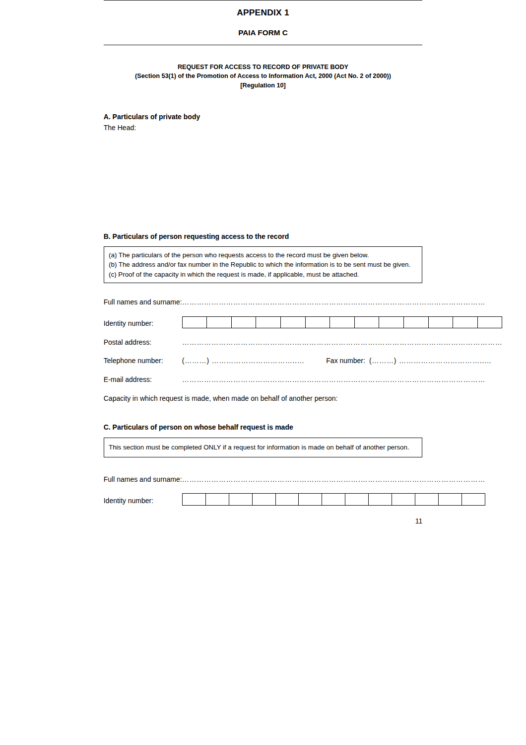APPENDIX 1
PAIA FORM C
REQUEST FOR ACCESS TO RECORD OF PRIVATE BODY
(Section 53(1) of the Promotion of Access to Information Act, 2000 (Act No. 2 of 2000))
[Regulation 10]
A. Particulars of private body
The Head:
B. Particulars of person requesting access to the record
(a) The particulars of the person who requests access to the record must be given below.
(b) The address and/or fax number in the Republic to which the information is to be sent must be given.
(c) Proof of the capacity in which the request is made, if applicable, must be attached.
| Full names and surname: | ……………………………………………………………….…………………………………………… |
| Identity number: | |
| Postal address: | ……………………………………….…………………………….…………………………………………… |
| Telephone number: | / (………) ……………………………..… / Fax number: / (………) ……………………………..… / |
| E-mail address: | ……………………………………………………………….…………………………………………… |
Capacity in which request is made, when made on behalf of another person:
C. Particulars of person on whose behalf request is made
This section must be completed ONLY if a request for information is made on behalf of another person.
| Full names and surname: | ……………………………………………………………….…………………………………………… |
| Identity number: | |
11